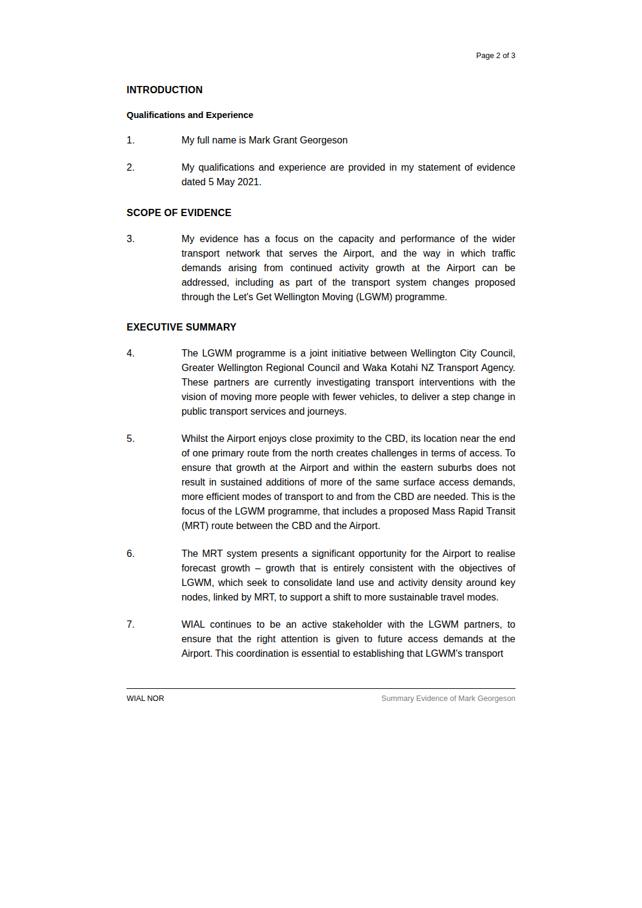Page 2 of 3
INTRODUCTION
Qualifications and Experience
My full name is Mark Grant Georgeson
My qualifications and experience are provided in my statement of evidence dated 5 May 2021.
SCOPE OF EVIDENCE
My evidence has a focus on the capacity and performance of the wider transport network that serves the Airport, and the way in which traffic demands arising from continued activity growth at the Airport can be addressed, including as part of the transport system changes proposed through the Let's Get Wellington Moving (LGWM) programme.
EXECUTIVE SUMMARY
The LGWM programme is a joint initiative between Wellington City Council, Greater Wellington Regional Council and Waka Kotahi NZ Transport Agency. These partners are currently investigating transport interventions with the vision of moving more people with fewer vehicles, to deliver a step change in public transport services and journeys.
Whilst the Airport enjoys close proximity to the CBD, its location near the end of one primary route from the north creates challenges in terms of access. To ensure that growth at the Airport and within the eastern suburbs does not result in sustained additions of more of the same surface access demands, more efficient modes of transport to and from the CBD are needed. This is the focus of the LGWM programme, that includes a proposed Mass Rapid Transit (MRT) route between the CBD and the Airport.
The MRT system presents a significant opportunity for the Airport to realise forecast growth – growth that is entirely consistent with the objectives of LGWM, which seek to consolidate land use and activity density around key nodes, linked by MRT, to support a shift to more sustainable travel modes.
WIAL continues to be an active stakeholder with the LGWM partners, to ensure that the right attention is given to future access demands at the Airport. This coordination is essential to establishing that LGWM's transport
WIAL NOR
Summary Evidence of Mark Georgeson